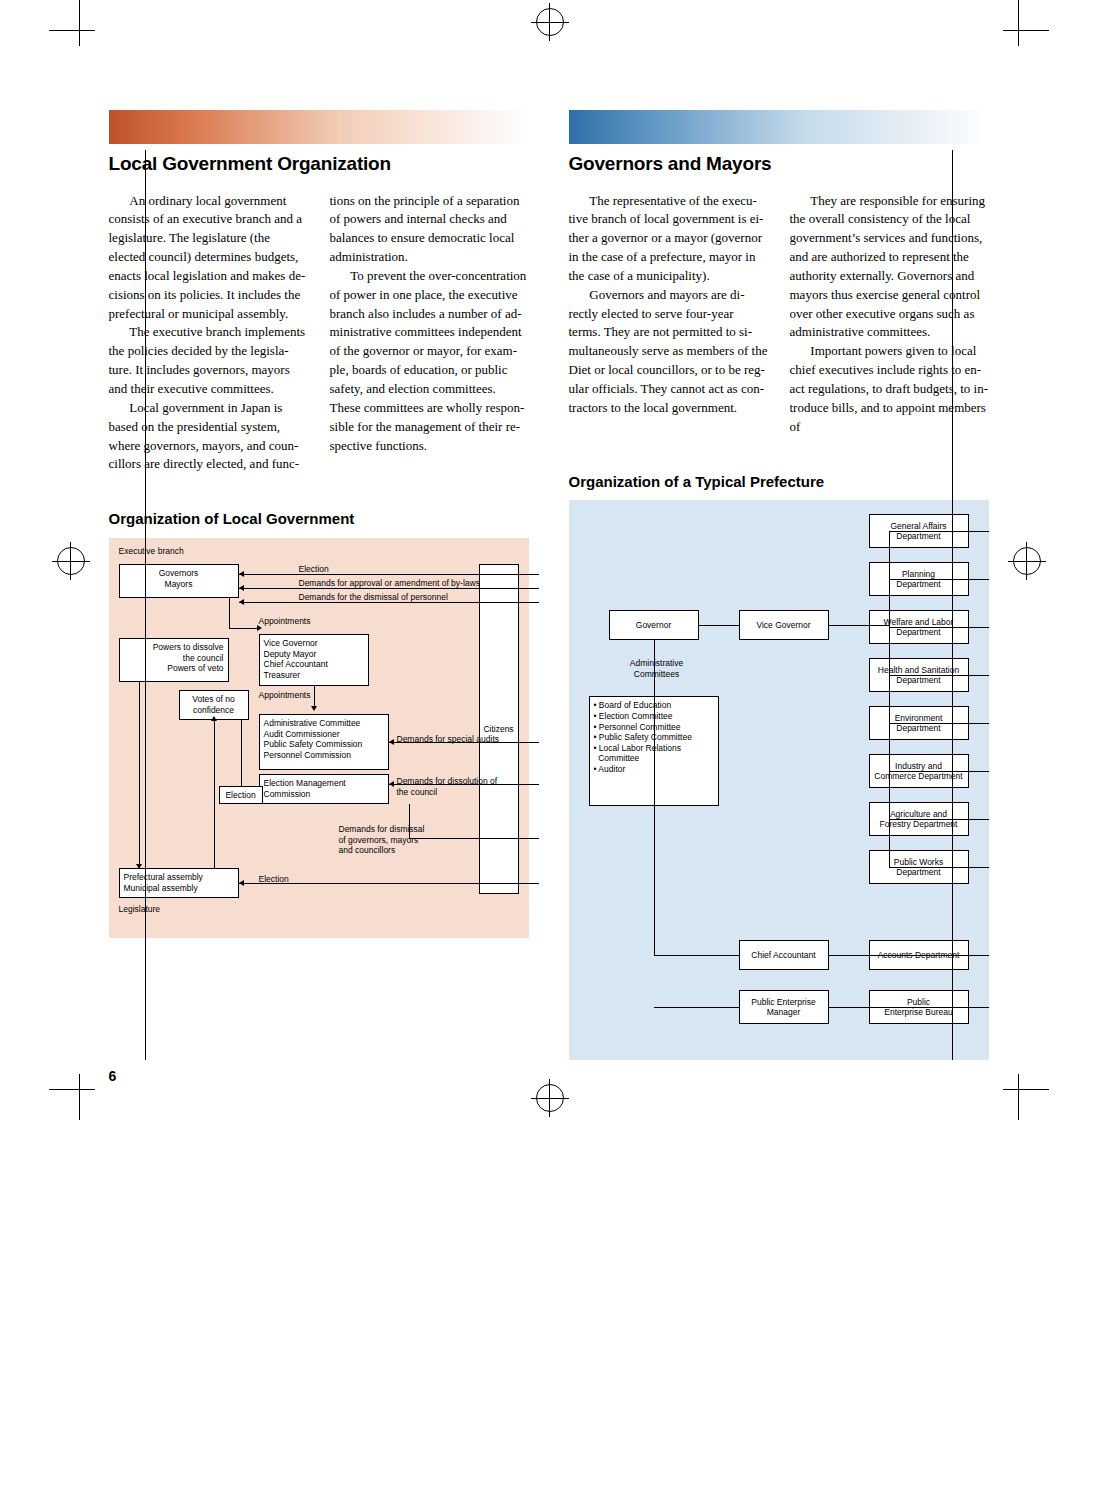Local Government Organization
An ordinary local government consists of an executive branch and a legislature. The legislature (the elected council) determines budgets, enacts local legislation and makes decisions on its policies. It includes the prefectural or municipal assembly.
The executive branch implements the policies decided by the legislature. It includes governors, mayors and their executive committees.
Local government in Japan is based on the presidential system, where governors, mayors, and councillors are directly elected, and functions on the principle of a separation of powers and internal checks and balances to ensure democratic local administration.
To prevent the over-concentration of power in one place, the executive branch also includes a number of administrative committees independent of the governor or mayor, for example, boards of education, or public safety, and election committees. These committees are wholly responsible for the management of their respective functions.
Organization of Local Government
Executive branch
Governors
Mayors
Citizens
Election
Demands for approval or amendment of by-laws
Demands for the dismissal of personnel
Appointments
Powers to dissolve
the council
Powers of veto
Vice Governor
Deputy Mayor
Chief Accountant
Treasurer
Appointments
Votes of no
confidence
Administrative Committee
Audit Commissioner
Public Safety Commission
Personnel Commission
Election Management
Commission
Demands for special audits
Demands for dissolution of
the council
Election
Demands for dismissal
of governors, mayors
and councillors
Prefectural assembly
Municipal assembly
Election
Legislature
Governors and Mayors
The representative of the executive branch of local government is either a governor or a mayor (governor in the case of a prefecture, mayor in the case of a municipality).
Governors and mayors are directly elected to serve four-year terms. They are not permitted to simultaneously serve as members of the Diet or local councillors, or to be regular officials. They cannot act as contractors to the local government.
They are responsible for ensuring the overall consistency of the local government’s services and functions, and are authorized to represent the authority externally. Governors and mayors thus exercise general control over other executive organs such as administrative committees.
Important powers given to local chief executives include rights to enact regulations, to draft budgets, to introduce bills, and to appoint members of
Organization of a Typical Prefecture
Governor
Vice Governor
Administrative
Committees
• Board of Education
• Election Committee
• Personnel Committee
• Public Safety Committee
• Local Labor Relations
Committee
• Auditor
Chief Accountant
Public Enterprise
Manager
General Affairs
Department
Planning
Department
Welfare and Labor
Department
Health and Sanitation
Department
Environment
Department
Industry and
Commerce Department
Agriculture and
Forestry Department
Public Works
Department
Accounts Department
Public
Enterprise Bureau
6